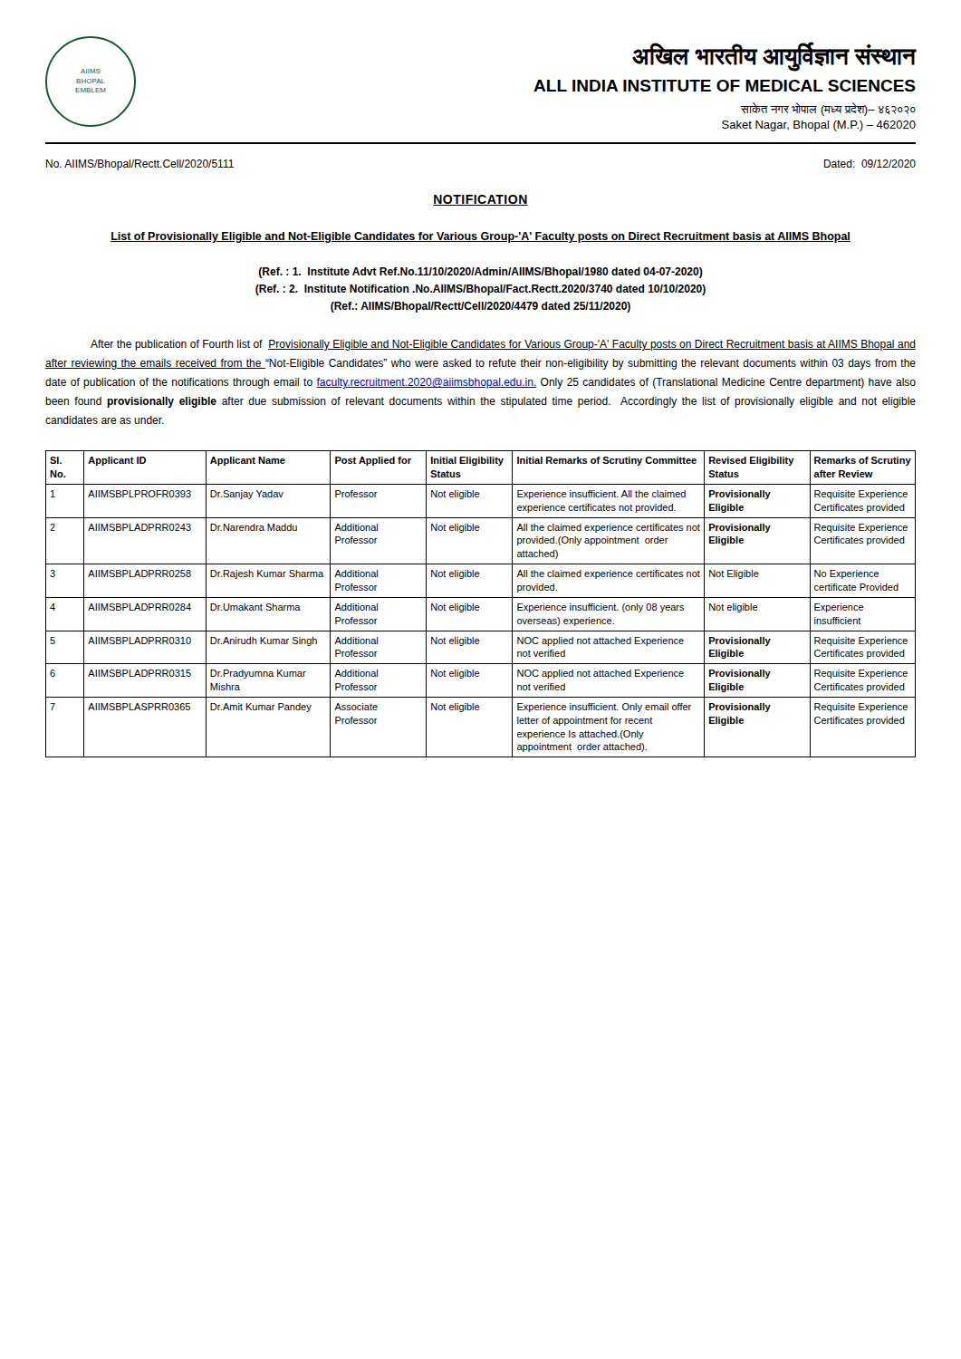AIIMS
BHOPAL
EMBLEM
अखिल भारतीय आयुर्विज्ञान संस्थान
ALL INDIA INSTITUTE OF MEDICAL SCIENCES
साकेत नगर भोपाल (मध्य प्रदेश)– ४६२०२०
Saket Nagar, Bhopal (M.P.) – 462020
No. AIIMS/Bhopal/Rectt.Cell/2020/5111 Dated: 09/12/2020
NOTIFICATION
List of Provisionally Eligible and Not-Eligible Candidates for Various Group-'A' Faculty posts on Direct Recruitment basis at AIIMS Bhopal
(Ref. : 1. Institute Advt Ref.No.11/10/2020/Admin/AIIMS/Bhopal/1980 dated 04-07-2020)
(Ref. : 2. Institute Notification .No.AIIMS/Bhopal/Fact.Rectt.2020/3740 dated 10/10/2020)
(Ref.: AIIMS/Bhopal/Rectt/Cell/2020/4479 dated 25/11/2020)
After the publication of Fourth list of Provisionally Eligible and Not-Eligible Candidates for Various Group-'A' Faculty posts on Direct Recruitment basis at AIIMS Bhopal and after reviewing the emails received from the “Not-Eligible Candidates” who were asked to refute their non-eligibility by submitting the relevant documents within 03 days from the date of publication of the notifications through email to faculty.recruitment.2020@aiimsbhopal.edu.in. Only 25 candidates of (Translational Medicine Centre department) have also been found provisionally eligible after due submission of relevant documents within the stipulated time period. Accordingly the list of provisionally eligible and not eligible candidates are as under.
| Sl. No. | Applicant ID | Applicant Name | Post Applied for | Initial Eligibility Status | Initial Remarks of Scrutiny Committee | Revised Eligibility Status | Remarks of Scrutiny after Review |
| --- | --- | --- | --- | --- | --- | --- | --- |
| 1 | AIIMSBPLPROFR0393 | Dr.Sanjay Yadav | Professor | Not eligible | Experience insufficient. All the claimed experience certificates not provided. | Provisionally Eligible | Requisite Experience Certificates provided |
| 2 | AIIMSBPLADPRR0243 | Dr.Narendra Maddu | Additional Professor | Not eligible | All the claimed experience certificates not provided.(Only appointment order attached) | Provisionally Eligible | Requisite Experience Certificates provided |
| 3 | AIIMSBPLADPRR0258 | Dr.Rajesh Kumar Sharma | Additional Professor | Not eligible | All the claimed experience certificates not provided. | Not Eligible | No Experience certificate Provided |
| 4 | AIIMSBPLADPRR0284 | Dr.Umakant Sharma | Additional Professor | Not eligible | Experience insufficient. (only 08 years overseas) experience. | Not eligible | Experience insufficient |
| 5 | AIIMSBPLADPRR0310 | Dr.Anirudh Kumar Singh | Additional Professor | Not eligible | NOC applied not attached Experience not verified | Provisionally Eligible | Requisite Experience Certificates provided |
| 6 | AIIMSBPLADPRR0315 | Dr.Pradyumna Kumar Mishra | Additional Professor | Not eligible | NOC applied not attached Experience not verified | Provisionally Eligible | Requisite Experience Certificates provided |
| 7 | AIIMSBPLASPRR0365 | Dr.Amit Kumar Pandey | Associate Professor | Not eligible | Experience insufficient. Only email offer letter of appointment for recent experience Is attached.(Only appointment order attached). | Provisionally Eligible | Requisite Experience Certificates provided |